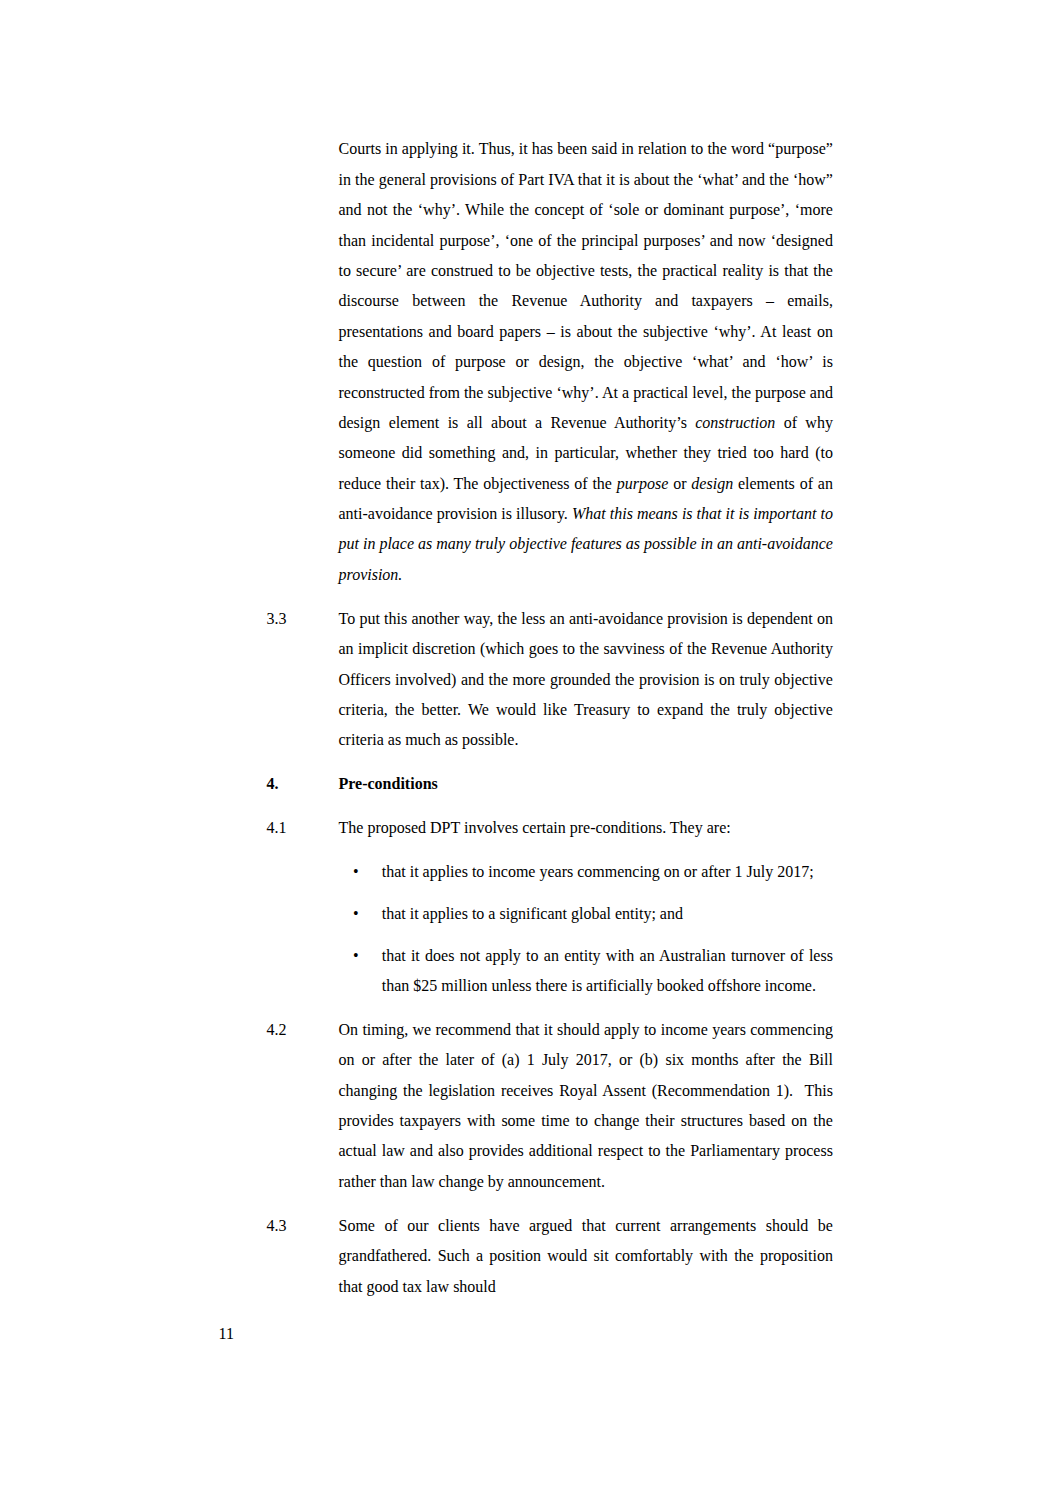Courts in applying it. Thus, it has been said in relation to the word “purpose” in the general provisions of Part IVA that it is about the ‘what’ and the ‘how” and not the ‘why’. While the concept of ‘sole or dominant purpose’, ‘more than incidental purpose’, ‘one of the principal purposes’ and now ‘designed to secure’ are construed to be objective tests, the practical reality is that the discourse between the Revenue Authority and taxpayers – emails, presentations and board papers – is about the subjective ‘why’. At least on the question of purpose or design, the objective ‘what’ and ‘how’ is reconstructed from the subjective ‘why’. At a practical level, the purpose and design element is all about a Revenue Authority’s construction of why someone did something and, in particular, whether they tried too hard (to reduce their tax). The objectiveness of the purpose or design elements of an anti-avoidance provision is illusory. What this means is that it is important to put in place as many truly objective features as possible in an anti-avoidance provision.
3.3
To put this another way, the less an anti-avoidance provision is dependent on an implicit discretion (which goes to the savviness of the Revenue Authority Officers involved) and the more grounded the provision is on truly objective criteria, the better. We would like Treasury to expand the truly objective criteria as much as possible.
4.
Pre-conditions
4.1
The proposed DPT involves certain pre-conditions. They are:
that it applies to income years commencing on or after 1 July 2017;
that it applies to a significant global entity; and
that it does not apply to an entity with an Australian turnover of less than $25 million unless there is artificially booked offshore income.
4.2
On timing, we recommend that it should apply to income years commencing on or after the later of (a) 1 July 2017, or (b) six months after the Bill changing the legislation receives Royal Assent (Recommendation 1). This provides taxpayers with some time to change their structures based on the actual law and also provides additional respect to the Parliamentary process rather than law change by announcement.
4.3
Some of our clients have argued that current arrangements should be grandfathered. Such a position would sit comfortably with the proposition that good tax law should
11